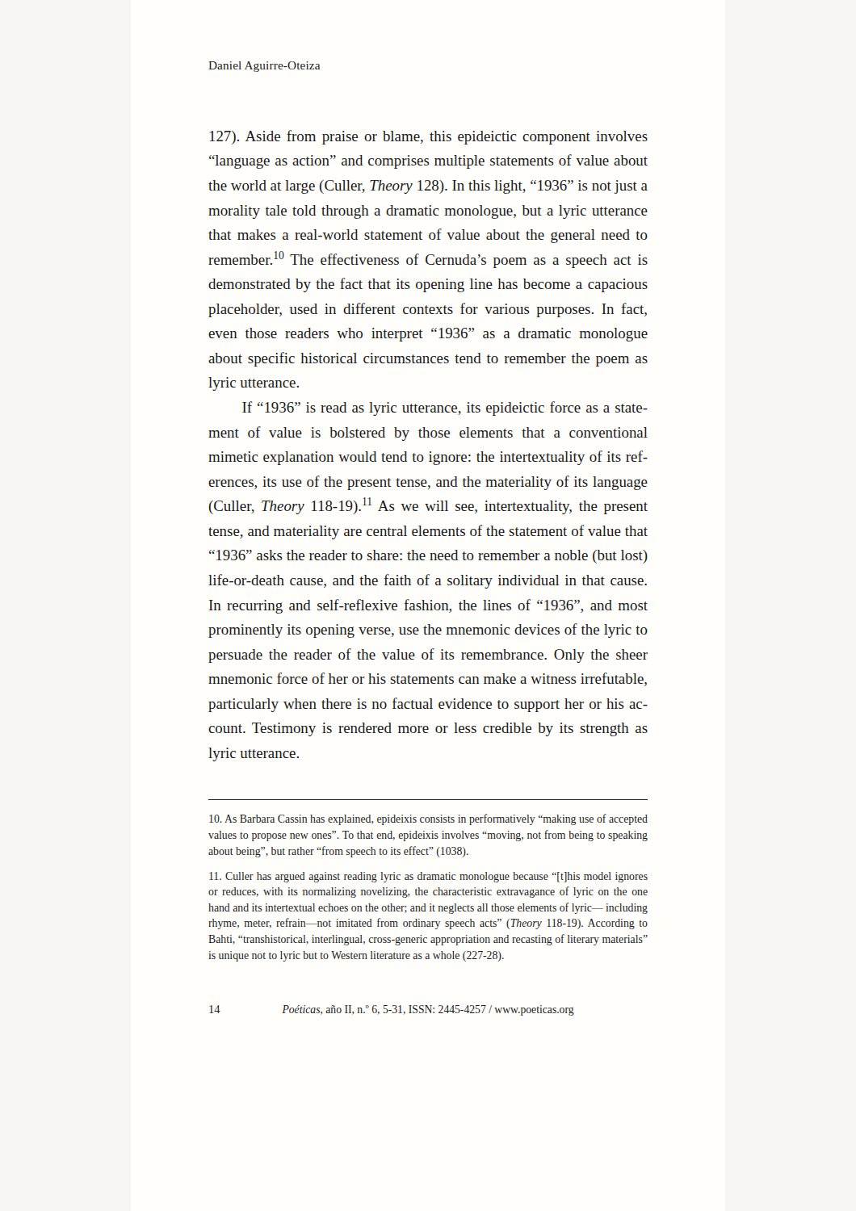Daniel Aguirre-Oteiza
127). Aside from praise or blame, this epideictic component involves “language as action” and comprises multiple statements of value about the world at large (Culler, Theory 128). In this light, “1936” is not just a morality tale told through a dramatic monologue, but a lyric utterance that makes a real-world statement of value about the general need to remember.10 The effectiveness of Cernuda’s poem as a speech act is demonstrated by the fact that its opening line has become a capacious placeholder, used in different contexts for various purposes. In fact, even those readers who interpret “1936” as a dramatic monologue about specific historical circumstances tend to remember the poem as lyric utterance.
If “1936” is read as lyric utterance, its epideictic force as a statement of value is bolstered by those elements that a conventional mimetic explanation would tend to ignore: the intertextuality of its references, its use of the present tense, and the materiality of its language (Culler, Theory 118-19).11 As we will see, intertextuality, the present tense, and materiality are central elements of the statement of value that “1936” asks the reader to share: the need to remember a noble (but lost) life-or-death cause, and the faith of a solitary individual in that cause. In recurring and self-reflexive fashion, the lines of “1936”, and most prominently its opening verse, use the mnemonic devices of the lyric to persuade the reader of the value of its remembrance. Only the sheer mnemonic force of her or his statements can make a witness irrefutable, particularly when there is no factual evidence to support her or his account. Testimony is rendered more or less credible by its strength as lyric utterance.
10. As Barbara Cassin has explained, epideixis consists in performatively “making use of accepted values to propose new ones”. To that end, epideixis involves “moving, not from being to speaking about being”, but rather “from speech to its effect” (1038).
11. Culler has argued against reading lyric as dramatic monologue because “[t]his model ignores or reduces, with its normalizing novelizing, the characteristic extravagance of lyric on the one hand and its intertextual echoes on the other; and it neglects all those elements of lyric— including rhyme, meter, refrain—not imitated from ordinary speech acts” (Theory 118-19). According to Bahti, “transhistorical, interlingual, cross-generic appropriation and recasting of literary materials” is unique not to lyric but to Western literature as a whole (227-28).
14
Poéticas, año II, n.º 6, 5-31, ISSN: 2445-4257 / www.poeticas.org